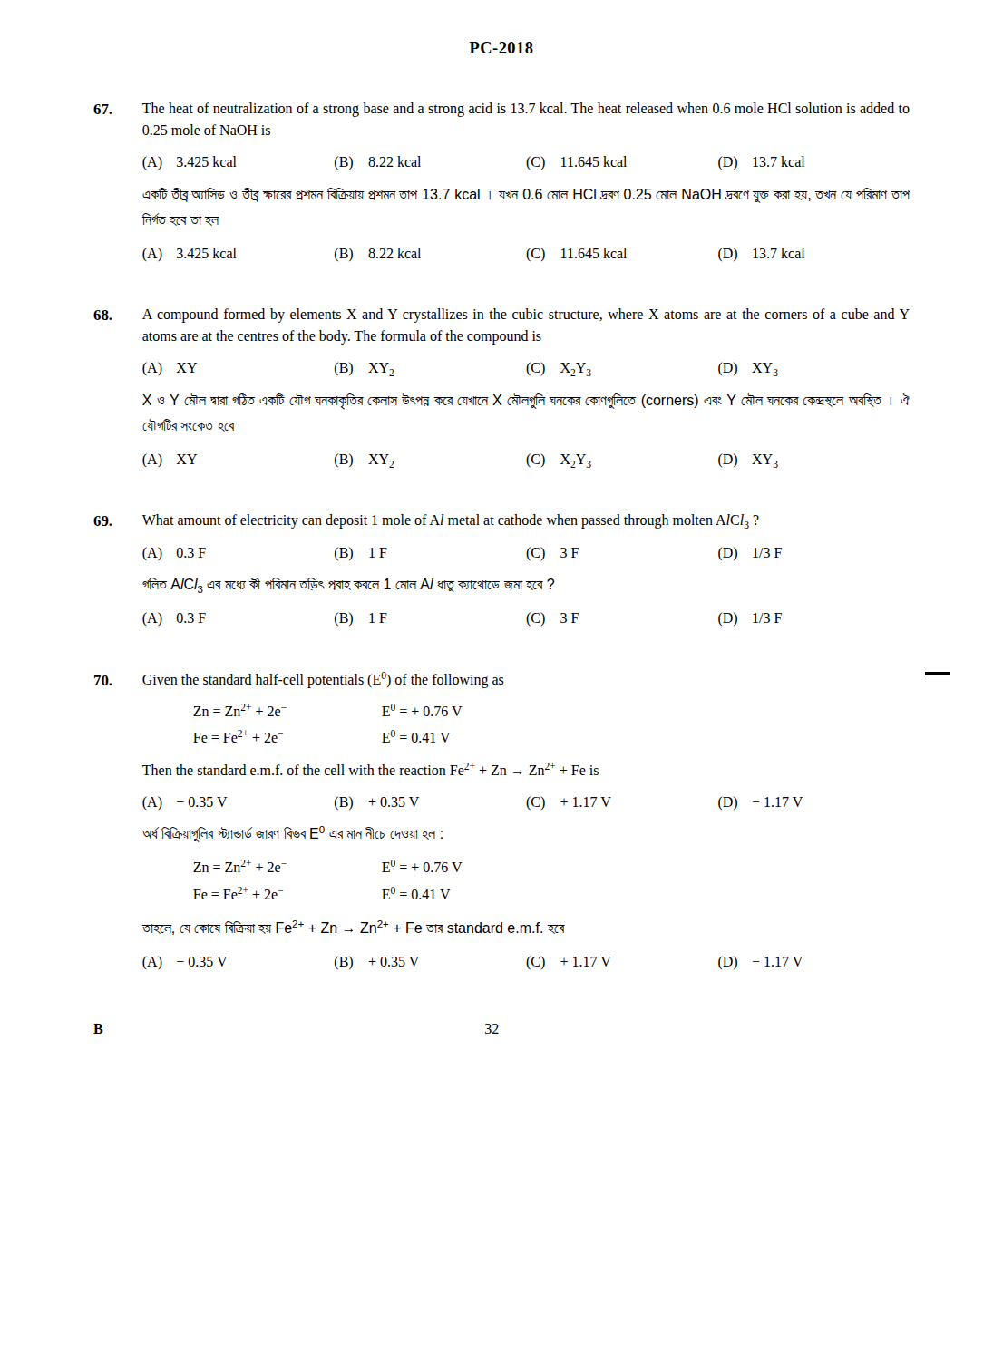PC-2018
67.
The heat of neutralization of a strong base and a strong acid is 13.7 kcal. The heat released when 0.6 mole HCl solution is added to 0.25 mole of NaOH is
(A) 3.425 kcal
(B) 8.22 kcal
(C) 11.645 kcal
(D) 13.7 kcal
একটি তীব্র অ্যাসিড ও তীব্র ক্ষারের প্রশমন বিক্রিয়ায় প্রশমন তাপ 13.7 kcal । যখন 0.6 মোল HCl দ্রবণ 0.25 মোল NaOH দ্রবণে যুক্ত করা হয়, তখন যে পরিমাণ তাপ নির্গত হবে তা হল
(A) 3.425 kcal
(B) 8.22 kcal
(C) 11.645 kcal
(D) 13.7 kcal
68.
A compound formed by elements X and Y crystallizes in the cubic structure, where X atoms are at the corners of a cube and Y atoms are at the centres of the body. The formula of the compound is
(A) XY
(B) XY2
(C) X2Y3
(D) XY3
X ও Y মৌল দ্বারা গঠিত একটি যৌগ ঘনকাকৃতির কেলাস উৎপন্ন করে যেখানে X মৌলগুলি ঘনকের কোণগুলিতে (corners) এবং Y মৌল ঘনকের কেন্দ্রস্থলে অবস্থিত । ঐ যৌগটির সংকেত হবে
(A) XY
(B) XY2
(C) X2Y3
(D) XY3
69.
What amount of electricity can deposit 1 mole of Al metal at cathode when passed through molten Al Cl3 ?
(A) 0.3 F
(B) 1 F
(C) 3 F
(D) 1/3 F
গলিত Al Cl3 এর মধ্যে কী পরিমান তড়িৎ প্রবাহ করলে 1 মোল Al ধাতু ক্যাথোডে জমা হবে ?
(A) 0.3 F
(B) 1 F
(C) 3 F
(D) 1/3 F
70.
Given the standard half-cell potentials (E0) of the following as
Zn = Zn2+ + 2e−
E0 = + 0.76 V
Fe = Fe2+ + 2e−
E0 = 0.41 V
Then the standard e.m.f. of the cell with the reaction Fe2+ + Zn → Zn2+ + Fe is
(A) − 0.35 V
(B) + 0.35 V
(C) + 1.17 V
(D) − 1.17 V
অর্ধ বিক্রিয়াগুলির স্ট্যান্ডার্ড জারণ বিভব E0 এর মান নীচে দেওয়া হল :
Zn = Zn2+ + 2e−
E0 = + 0.76 V
Fe = Fe2+ + 2e−
E0 = 0.41 V
তাহলে, যে কোষে বিক্রিয়া হয় Fe2+ + Zn → Zn2+ + Fe তার standard e.m.f. হবে
(A) − 0.35 V
(B) + 0.35 V
(C) + 1.17 V
(D) − 1.17 V
B
32